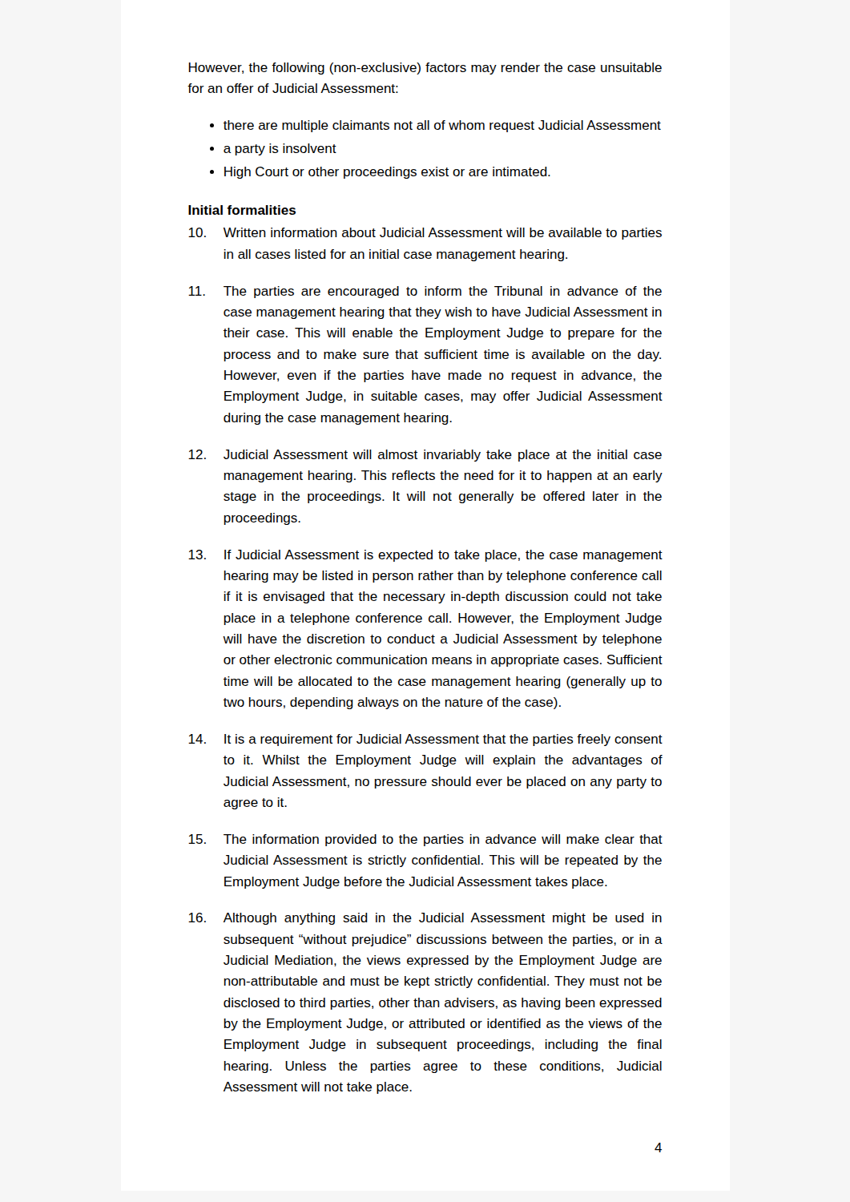However, the following (non-exclusive) factors may render the case unsuitable for an offer of Judicial Assessment:
there are multiple claimants not all of whom request Judicial Assessment
a party is insolvent
High Court or other proceedings exist or are intimated.
Initial formalities
10. Written information about Judicial Assessment will be available to parties in all cases listed for an initial case management hearing.
11. The parties are encouraged to inform the Tribunal in advance of the case management hearing that they wish to have Judicial Assessment in their case. This will enable the Employment Judge to prepare for the process and to make sure that sufficient time is available on the day. However, even if the parties have made no request in advance, the Employment Judge, in suitable cases, may offer Judicial Assessment during the case management hearing.
12. Judicial Assessment will almost invariably take place at the initial case management hearing. This reflects the need for it to happen at an early stage in the proceedings. It will not generally be offered later in the proceedings.
13. If Judicial Assessment is expected to take place, the case management hearing may be listed in person rather than by telephone conference call if it is envisaged that the necessary in-depth discussion could not take place in a telephone conference call. However, the Employment Judge will have the discretion to conduct a Judicial Assessment by telephone or other electronic communication means in appropriate cases. Sufficient time will be allocated to the case management hearing (generally up to two hours, depending always on the nature of the case).
14. It is a requirement for Judicial Assessment that the parties freely consent to it. Whilst the Employment Judge will explain the advantages of Judicial Assessment, no pressure should ever be placed on any party to agree to it.
15. The information provided to the parties in advance will make clear that Judicial Assessment is strictly confidential. This will be repeated by the Employment Judge before the Judicial Assessment takes place.
16. Although anything said in the Judicial Assessment might be used in subsequent “without prejudice” discussions between the parties, or in a Judicial Mediation, the views expressed by the Employment Judge are non-attributable and must be kept strictly confidential. They must not be disclosed to third parties, other than advisers, as having been expressed by the Employment Judge, or attributed or identified as the views of the Employment Judge in subsequent proceedings, including the final hearing. Unless the parties agree to these conditions, Judicial Assessment will not take place.
4